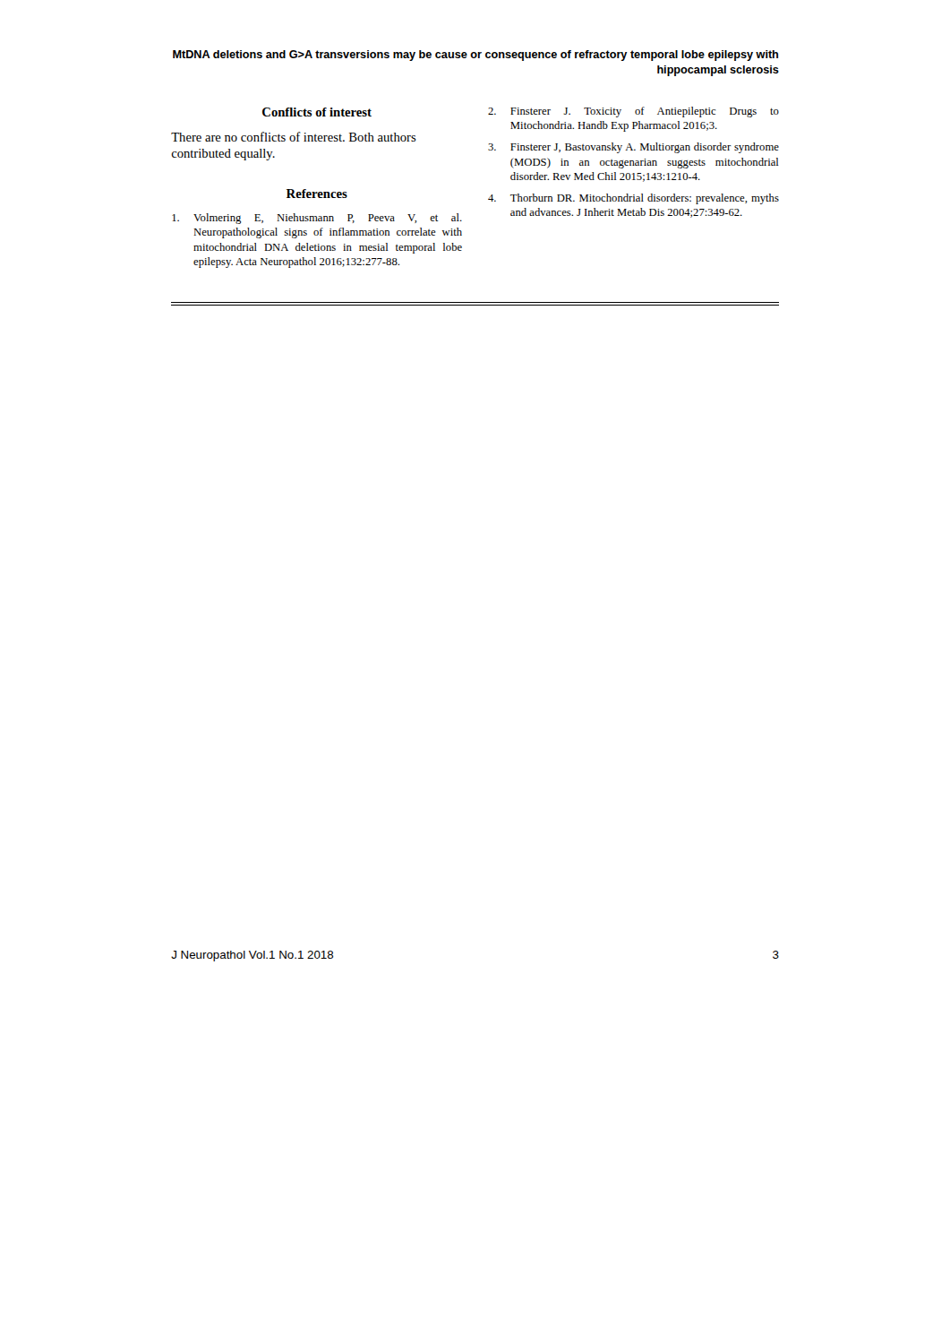MtDNA deletions and G>A transversions may be cause or consequence of refractory temporal lobe epilepsy with hippocampal sclerosis
Conflicts of interest
There are no conflicts of interest. Both authors contributed equally.
References
Volmering E, Niehusmann P, Peeva V, et al. Neuropathological signs of inflammation correlate with mitochondrial DNA deletions in mesial temporal lobe epilepsy. Acta Neuropathol 2016;132:277-88.
Finsterer J. Toxicity of Antiepileptic Drugs to Mitochondria. Handb Exp Pharmacol 2016;3.
Finsterer J, Bastovansky A. Multiorgan disorder syndrome (MODS) in an octagenarian suggests mitochondrial disorder. Rev Med Chil 2015;143:1210-4.
Thorburn DR. Mitochondrial disorders: prevalence, myths and advances. J Inherit Metab Dis 2004;27:349-62.
J Neuropathol Vol.1 No.1 2018
3